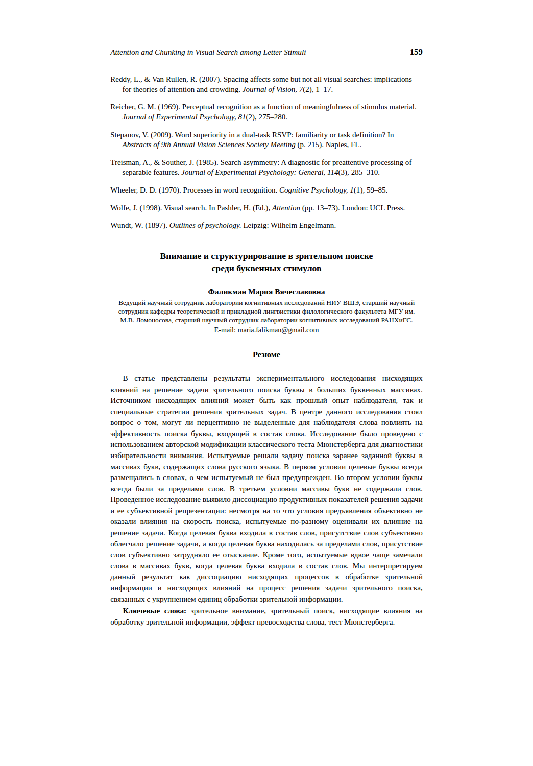Attention and Chunking in Visual Search among Letter Stimuli
159
Reddy, L., & Van Rullen, R. (2007). Spacing affects some but not all visual searches: implications for theories of attention and crowding. Journal of Vision, 7(2), 1–17.
Reicher, G. M. (1969). Perceptual recognition as a function of meaningfulness of stimulus material. Journal of Experimental Psychology, 81(2), 275–280.
Stepanov, V. (2009). Word superiority in a dual-task RSVP: familiarity or task definition? In Abstracts of 9th Annual Vision Sciences Society Meeting (p. 215). Naples, FL.
Treisman, A., & Souther, J. (1985). Search asymmetry: A diagnostic for preattentive processing of separable features. Journal of Experimental Psychology: General, 114(3), 285–310.
Wheeler, D. D. (1970). Processes in word recognition. Cognitive Psychology, 1(1), 59–85.
Wolfe, J. (1998). Visual search. In Pashler, H. (Ed.), Attention (pp. 13–73). London: UCL Press.
Wundt, W. (1897). Outlines of psychology. Leipzig: Wilhelm Engelmann.
Внимание и структурирование в зрительном поиске
среди буквенных стимулов
Фаликман Мария Вячеславовна
Ведущий научный сотрудник лаборатории когнитивных исследований НИУ ВШЭ, старший научный сотрудник кафедры теоретической и прикладной лингвистики филологического факультета МГУ им. М.В. Ломоносова, старший научный сотрудник лаборатории когнитивных исследований РАНХиГС.
E-mail: maria.falikman@gmail.com
Резюме
В статье представлены результаты экспериментального исследования нисходящих влияний на решение задачи зрительного поиска буквы в больших буквенных массивах. Источником нисходящих влияний может быть как прошлый опыт наблюдателя, так и специальные стратегии решения зрительных задач. В центре данного исследования стоял вопрос о том, могут ли перцептивно не выделенные для наблюдателя слова повлиять на эффективность поиска буквы, входящей в состав слова. Исследование было проведено с использованием авторской модификации классического теста Мюнстерберга для диагностики избирательности внимания. Испытуемые решали задачу поиска заранее заданной буквы в массивах букв, содержащих слова русского языка. В первом условии целевые буквы всегда размещались в словах, о чем испытуемый не был предупрежден. Во втором условии буквы всегда были за пределами слов. В третьем условии массивы букв не содержали слов. Проведенное исследование выявило диссоциацию продуктивных показателей решения задачи и ее субъективной репрезентации: несмотря на то что условия предъявления объективно не оказали влияния на скорость поиска, испытуемые по-разному оценивали их влияние на решение задачи. Когда целевая буква входила в состав слов, присутствие слов субъективно облегчало решение задачи, а когда целевая буква находилась за пределами слов, присутствие слов субъективно затрудняло ее отыскание. Кроме того, испытуемые вдвое чаще замечали слова в массивах букв, когда целевая буква входила в состав слов. Мы интерпретируем данный результат как диссоциацию нисходящих процессов в обработке зрительной информации и нисходящих влияний на процесс решения задачи зрительного поиска, связанных с укрупнением единиц обработки зрительной информации.
Ключевые слова: зрительное внимание, зрительный поиск, нисходящие влияния на обработку зрительной информации, эффект превосходства слова, тест Мюнстерберга.